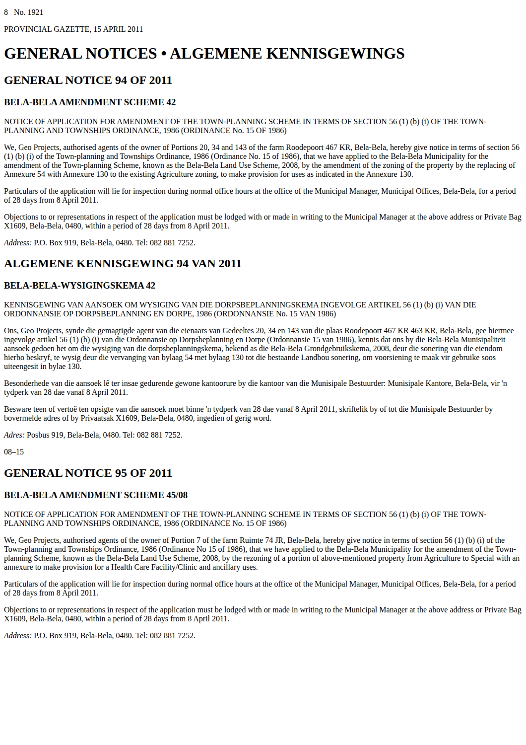8 No. 1921
PROVINCIAL GAZETTE, 15 APRIL 2011
GENERAL NOTICES • ALGEMENE KENNISGEWINGS
GENERAL NOTICE 94 OF 2011
BELA-BELA AMENDMENT SCHEME 42
NOTICE OF APPLICATION FOR AMENDMENT OF THE TOWN-PLANNING SCHEME IN TERMS OF SECTION 56 (1) (b) (i) OF THE TOWN-PLANNING AND TOWNSHIPS ORDINANCE, 1986 (ORDINANCE No. 15 OF 1986)
We, Geo Projects, authorised agents of the owner of Portions 20, 34 and 143 of the farm Roodepoort 467 KR, Bela-Bela, hereby give notice in terms of section 56 (1) (b) (i) of the Town-planning and Townships Ordinance, 1986 (Ordinance No. 15 of 1986), that we have applied to the Bela-Bela Municipality for the amendment of the Town-planning Scheme, known as the Bela-Bela Land Use Scheme, 2008, by the amendment of the zoning of the property by the replacing of Annexure 54 with Annexure 130 to the existing Agriculture zoning, to make provision for uses as indicated in the Annexure 130.
Particulars of the application will lie for inspection during normal office hours at the office of the Municipal Manager, Municipal Offices, Bela-Bela, for a period of 28 days from 8 April 2011.
Objections to or representations in respect of the application must be lodged with or made in writing to the Municipal Manager at the above address or Private Bag X1609, Bela-Bela, 0480, within a period of 28 days from 8 April 2011.
Address: P.O. Box 919, Bela-Bela, 0480. Tel: 082 881 7252.
ALGEMENE KENNISGEWING 94 VAN 2011
BELA-BELA-WYSIGINGSKEMA 42
KENNISGEWING VAN AANSOEK OM WYSIGING VAN DIE DORPSBEPLANNINGSKEMA INGEVOLGE ARTIKEL 56 (1) (b) (i) VAN DIE ORDONNANSIE OP DORPSBEPLANNING EN DORPE, 1986 (ORDONNANSIE No. 15 VAN 1986)
Ons, Geo Projects, synde die gemagtigde agent van die eienaars van Gedeeltes 20, 34 en 143 van die plaas Roodepoort 467 KR 463 KR, Bela-Bela, gee hiermee ingevolge artikel 56 (1) (b) (i) van die Ordonnansie op Dorpsbeplanning en Dorpe (Ordonnansie 15 van 1986), kennis dat ons by die Bela-Bela Munisipaliteit aansoek gedoen het om die wysiging van die dorpsbeplanningskema, bekend as die Bela-Bela Grondgebruikskema, 2008, deur die sonering van die eiendom hierbo beskryf, te wysig deur die vervanging van bylaag 54 met bylaag 130 tot die bestaande Landbou sonering, om voorsiening te maak vir gebruike soos uiteengesit in bylae 130.
Besonderhede van die aansoek lê ter insae gedurende gewone kantoorure by die kantoor van die Munisipale Bestuurder: Munisipale Kantore, Bela-Bela, vir 'n tydperk van 28 dae vanaf 8 April 2011.
Besware teen of vertoë ten opsigte van die aansoek moet binne 'n tydperk van 28 dae vanaf 8 April 2011, skriftelik by of tot die Munisipale Bestuurder by bovermelde adres of by Privaatsak X1609, Bela-Bela, 0480, ingedien of gerig word.
Adres: Posbus 919, Bela-Bela, 0480. Tel: 082 881 7252.
08–15
GENERAL NOTICE 95 OF 2011
BELA-BELA AMENDMENT SCHEME 45/08
NOTICE OF APPLICATION FOR AMENDMENT OF THE TOWN-PLANNING SCHEME IN TERMS OF SECTION 56 (1) (b) (i) OF THE TOWN-PLANNING AND TOWNSHIPS ORDINANCE, 1986 (ORDINANCE No. 15 OF 1986)
We, Geo Projects, authorised agents of the owner of Portion 7 of the farm Ruimte 74 JR, Bela-Bela, hereby give notice in terms of section 56 (1) (b) (i) of the Town-planning and Townships Ordinance, 1986 (Ordinance No 15 of 1986), that we have applied to the Bela-Bela Municipality for the amendment of the Town-planning Scheme, known as the Bela-Bela Land Use Scheme, 2008, by the rezoning of a portion of above-mentioned property from Agriculture to Special with an annexure to make provision for a Health Care Facility/Clinic and ancillary uses.
Particulars of the application will lie for inspection during normal office hours at the office of the Municipal Manager, Municipal Offices, Bela-Bela, for a period of 28 days from 8 April 2011.
Objections to or representations in respect of the application must be lodged with or made in writing to the Municipal Manager at the above address or Private Bag X1609, Bela-Bela, 0480, within a period of 28 days from 8 April 2011.
Address: P.O. Box 919, Bela-Bela, 0480. Tel: 082 881 7252.